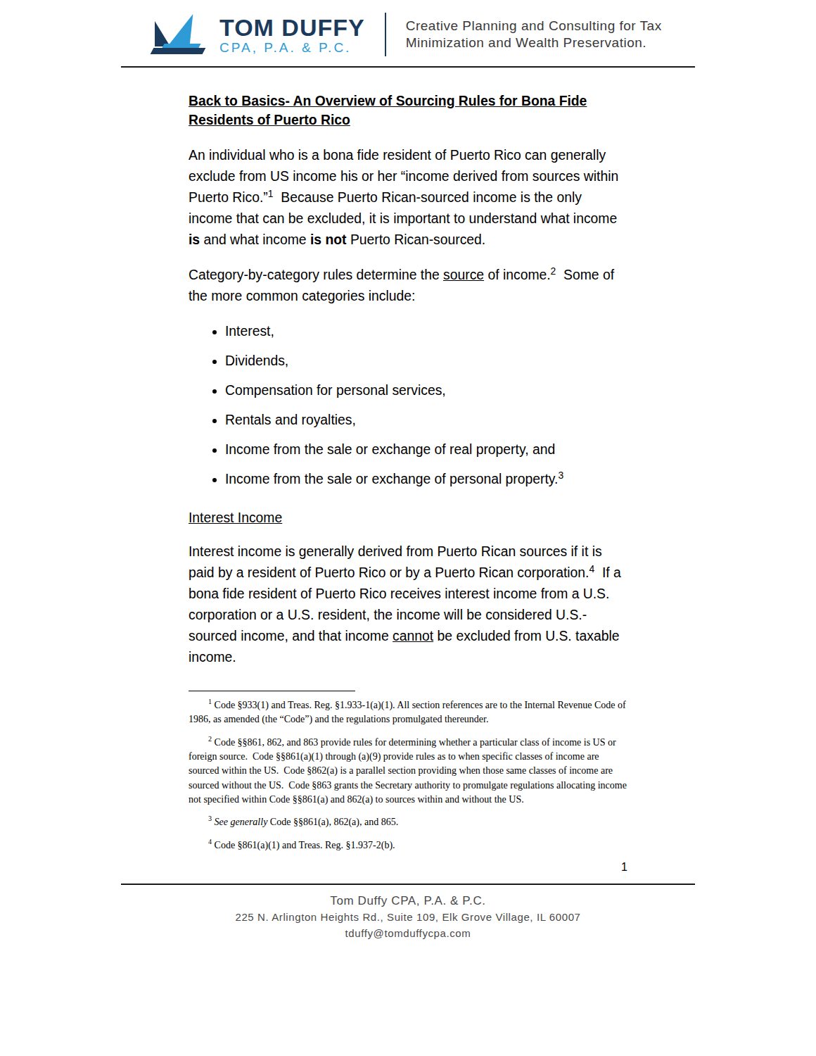TOM DUFFY
CPA, P.A. & P.C.
Creative Planning and Consulting for Tax
Minimization and Wealth Preservation.
Back to Basics- An Overview of Sourcing Rules for Bona Fide Residents of Puerto Rico
An individual who is a bona fide resident of Puerto Rico can generally exclude from US income his or her “income derived from sources within Puerto Rico.”1 Because Puerto Rican-sourced income is the only income that can be excluded, it is important to understand what income is and what income is not Puerto Rican-sourced.
Category-by-category rules determine the source of income.2 Some of the more common categories include:
Interest,
Dividends,
Compensation for personal services,
Rentals and royalties,
Income from the sale or exchange of real property, and
Income from the sale or exchange of personal property.3
Interest Income
Interest income is generally derived from Puerto Rican sources if it is paid by a resident of Puerto Rico or by a Puerto Rican corporation.4 If a bona fide resident of Puerto Rico receives interest income from a U.S. corporation or a U.S. resident, the income will be considered U.S.-sourced income, and that income cannot be excluded from U.S. taxable income.
1 Code §933(1) and Treas. Reg. §1.933-1(a)(1). All section references are to the Internal Revenue Code of 1986, as amended (the “Code”) and the regulations promulgated thereunder.
2 Code §§861, 862, and 863 provide rules for determining whether a particular class of income is US or foreign source. Code §§861(a)(1) through (a)(9) provide rules as to when specific classes of income are sourced within the US. Code §862(a) is a parallel section providing when those same classes of income are sourced without the US. Code §863 grants the Secretary authority to promulgate regulations allocating income not specified within Code §§861(a) and 862(a) to sources within and without the US.
3 See generally Code §§861(a), 862(a), and 865.
4 Code §861(a)(1) and Treas. Reg. §1.937-2(b).
1
Tom Duffy CPA, P.A. & P.C.
225 N. Arlington Heights Rd., Suite 109, Elk Grove Village, IL 60007
tduffy@tomduffycpa.com